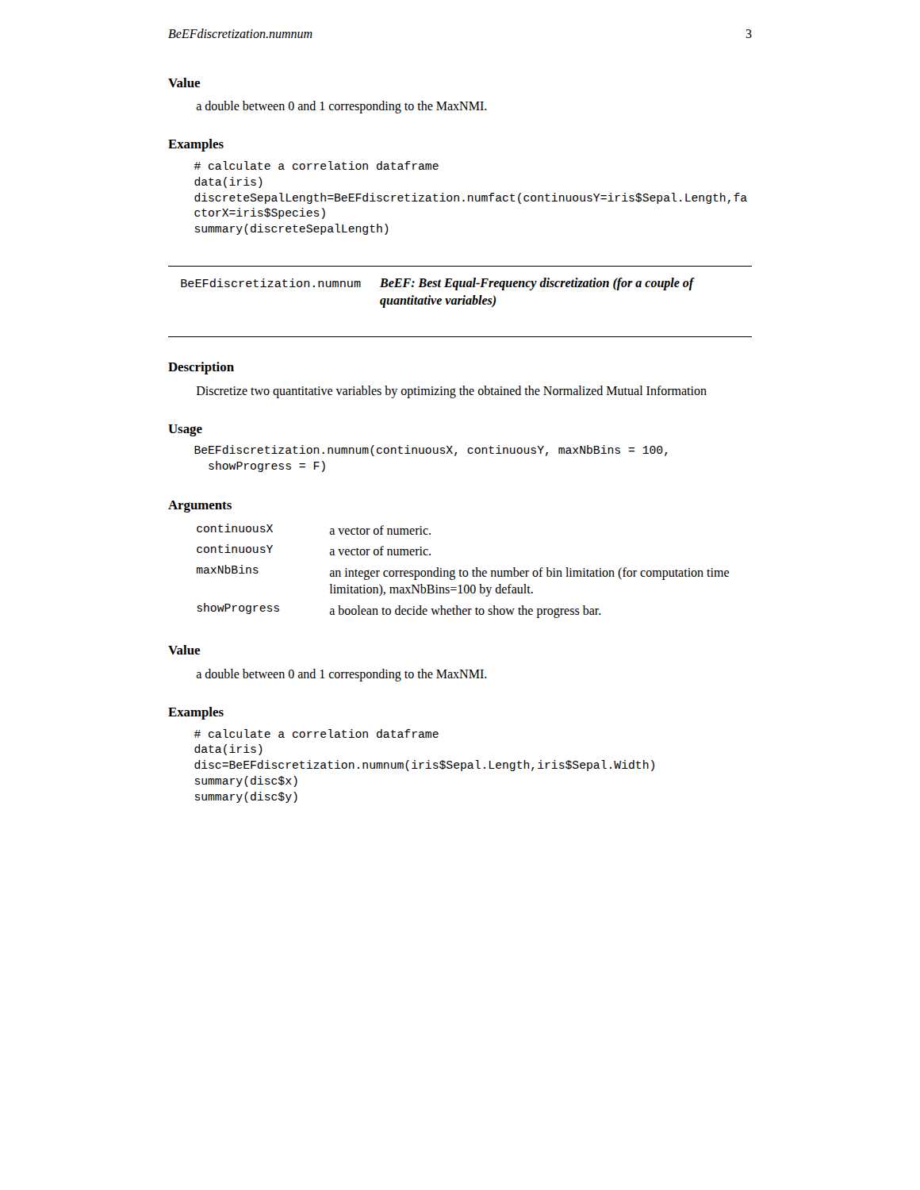BeEFdiscretization.numnum 3
Value
a double between 0 and 1 corresponding to the MaxNMI.
Examples
# calculate a correlation dataframe
data(iris)
discreteSepalLength=BeEFdiscretization.numfact(continuousY=iris$Sepal.Length,factorX=iris$Species)
summary(discreteSepalLength)
BeEFdiscretization.numnum
BeEF: Best Equal-Frequency discretization (for a couple of quantitative variables)
Description
Discretize two quantitative variables by optimizing the obtained the Normalized Mutual Information
Usage
BeEFdiscretization.numnum(continuousX, continuousY, maxNbBins = 100,
  showProgress = F)
Arguments
continuousX
a vector of numeric.
continuousY
a vector of numeric.
maxNbBins
an integer corresponding to the number of bin limitation (for computation time limitation), maxNbBins=100 by default.
showProgress
a boolean to decide whether to show the progress bar.
Value
a double between 0 and 1 corresponding to the MaxNMI.
Examples
# calculate a correlation dataframe
data(iris)
disc=BeEFdiscretization.numnum(iris$Sepal.Length,iris$Sepal.Width)
summary(disc$x)
summary(disc$y)